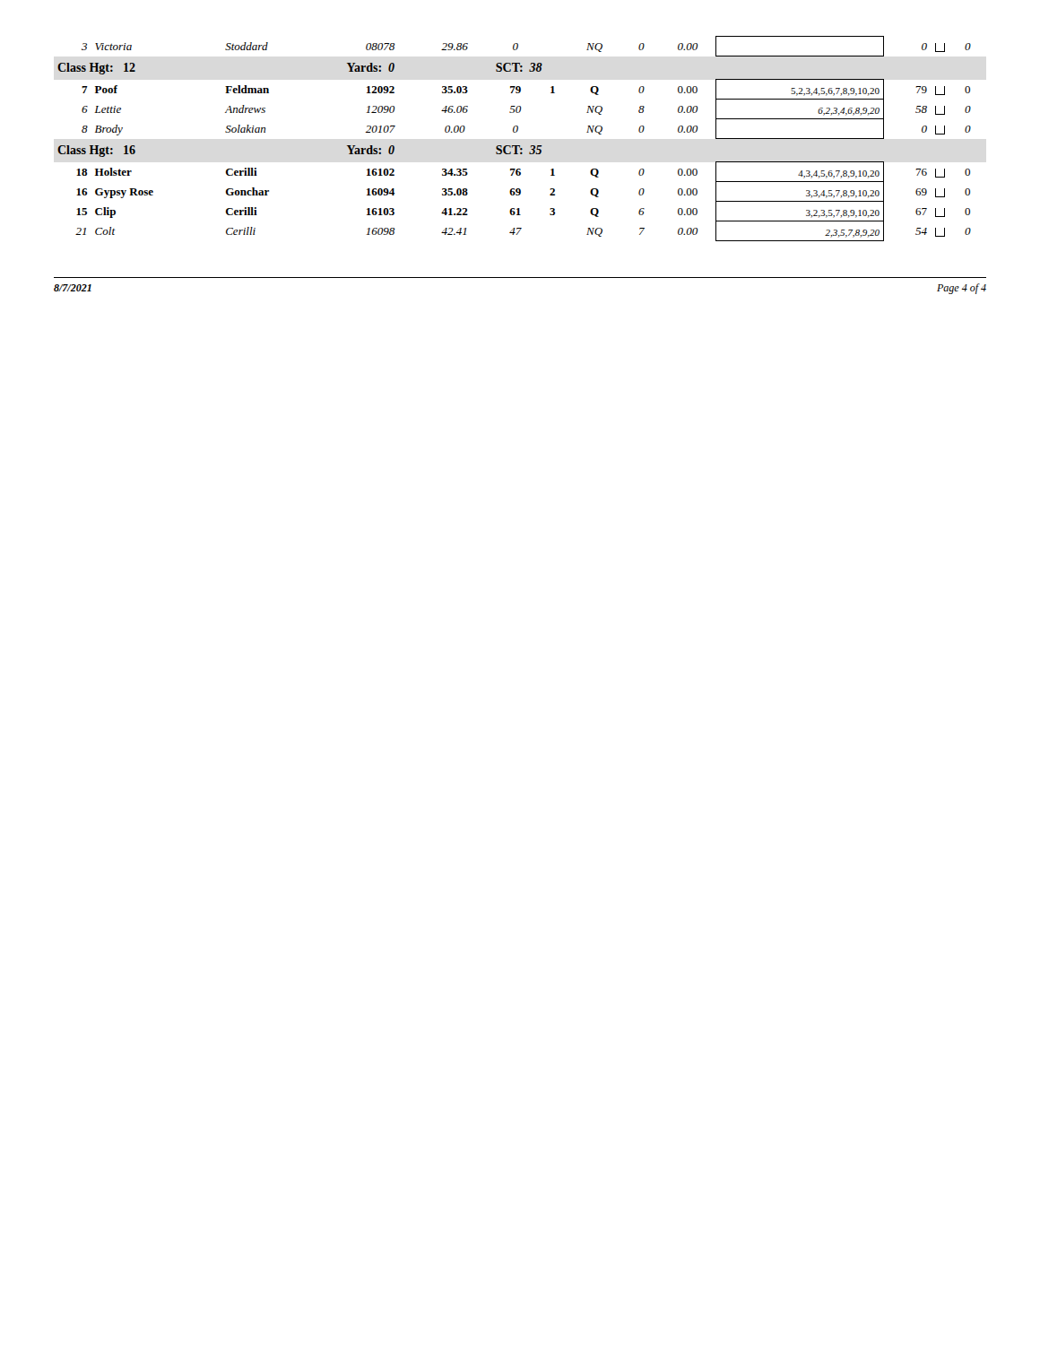| 3 | Victoria | Stoddard | 08078 | 29.86 | 0 | | NQ | 0 | 0.00 | | 0 | 0 |
| Class Hgt: 12 | Yards: 0 | SCT: 38 | |
| 7 | Poof | Feldman | 12092 | 35.03 | 79 | 1 | Q | 0 | 0.00 | 5,2,3,4,5,6,7,8,9,10,20 | 79 | 0 |
| 6 | Lettie | Andrews | 12090 | 46.06 | 50 | | NQ | 8 | 0.00 | 6,2,3,4,6,8,9,20 | 58 | 0 |
| 8 | Brody | Solakian | 20107 | 0.00 | 0 | | NQ | 0 | 0.00 | | 0 | 0 |
| Class Hgt: 16 | Yards: 0 | SCT: 35 | |
| 18 | Holster | Cerilli | 16102 | 34.35 | 76 | 1 | Q | 0 | 0.00 | 4,3,4,5,6,7,8,9,10,20 | 76 | 0 |
| 16 | Gypsy Rose | Gonchar | 16094 | 35.08 | 69 | 2 | Q | 0 | 0.00 | 3,3,4,5,7,8,9,10,20 | 69 | 0 |
| 15 | Clip | Cerilli | 16103 | 41.22 | 61 | 3 | Q | 6 | 0.00 | 3,2,3,5,7,8,9,10,20 | 67 | 0 |
| 21 | Colt | Cerilli | 16098 | 42.41 | 47 | | NQ | 7 | 0.00 | 2,3,5,7,8,9,20 | 54 | 0 |
8/7/2021 Page 4 of 4